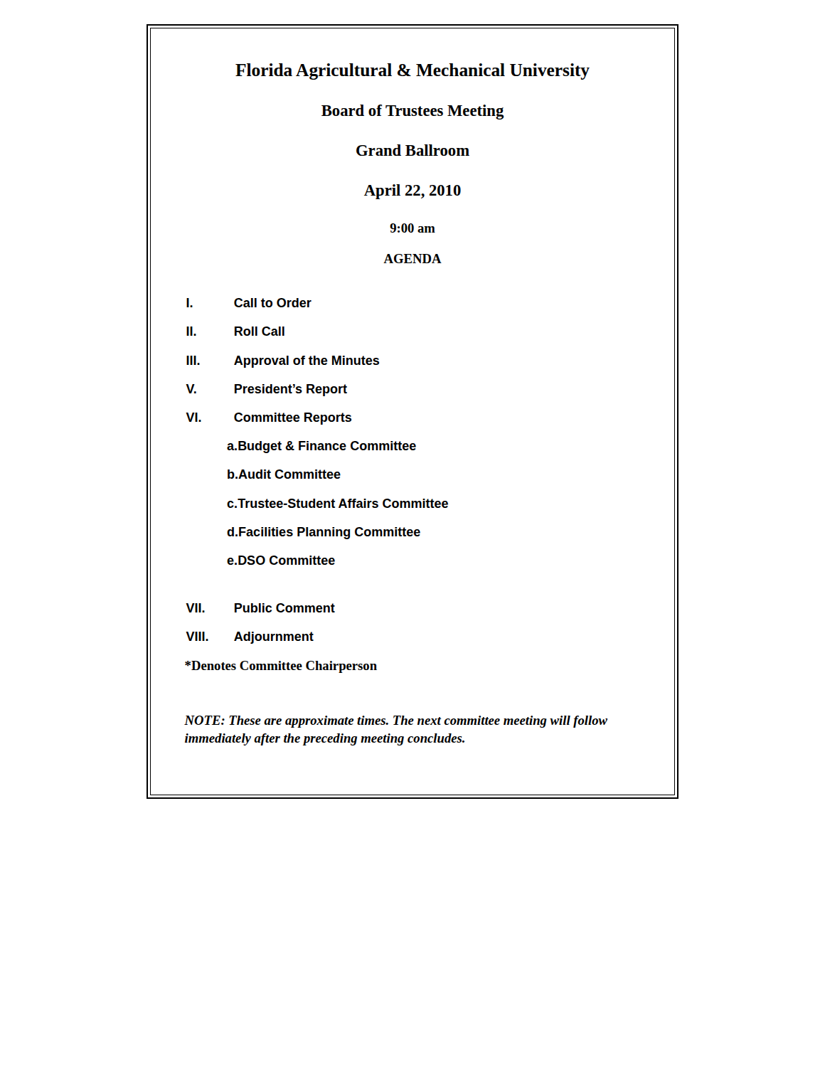Florida Agricultural & Mechanical University
Board of Trustees Meeting
Grand Ballroom
April 22, 2010
9:00 am
AGENDA
I. Call to Order
II. Roll Call
III. Approval of the Minutes
V. President’s Report
VI. Committee Reports
a. Budget & Finance Committee
b. Audit Committee
c. Trustee-Student Affairs Committee
d. Facilities Planning Committee
e. DSO Committee
VII. Public Comment
VIII. Adjournment
*Denotes Committee Chairperson
NOTE: These are approximate times. The next committee meeting will follow immediately after the preceding meeting concludes.